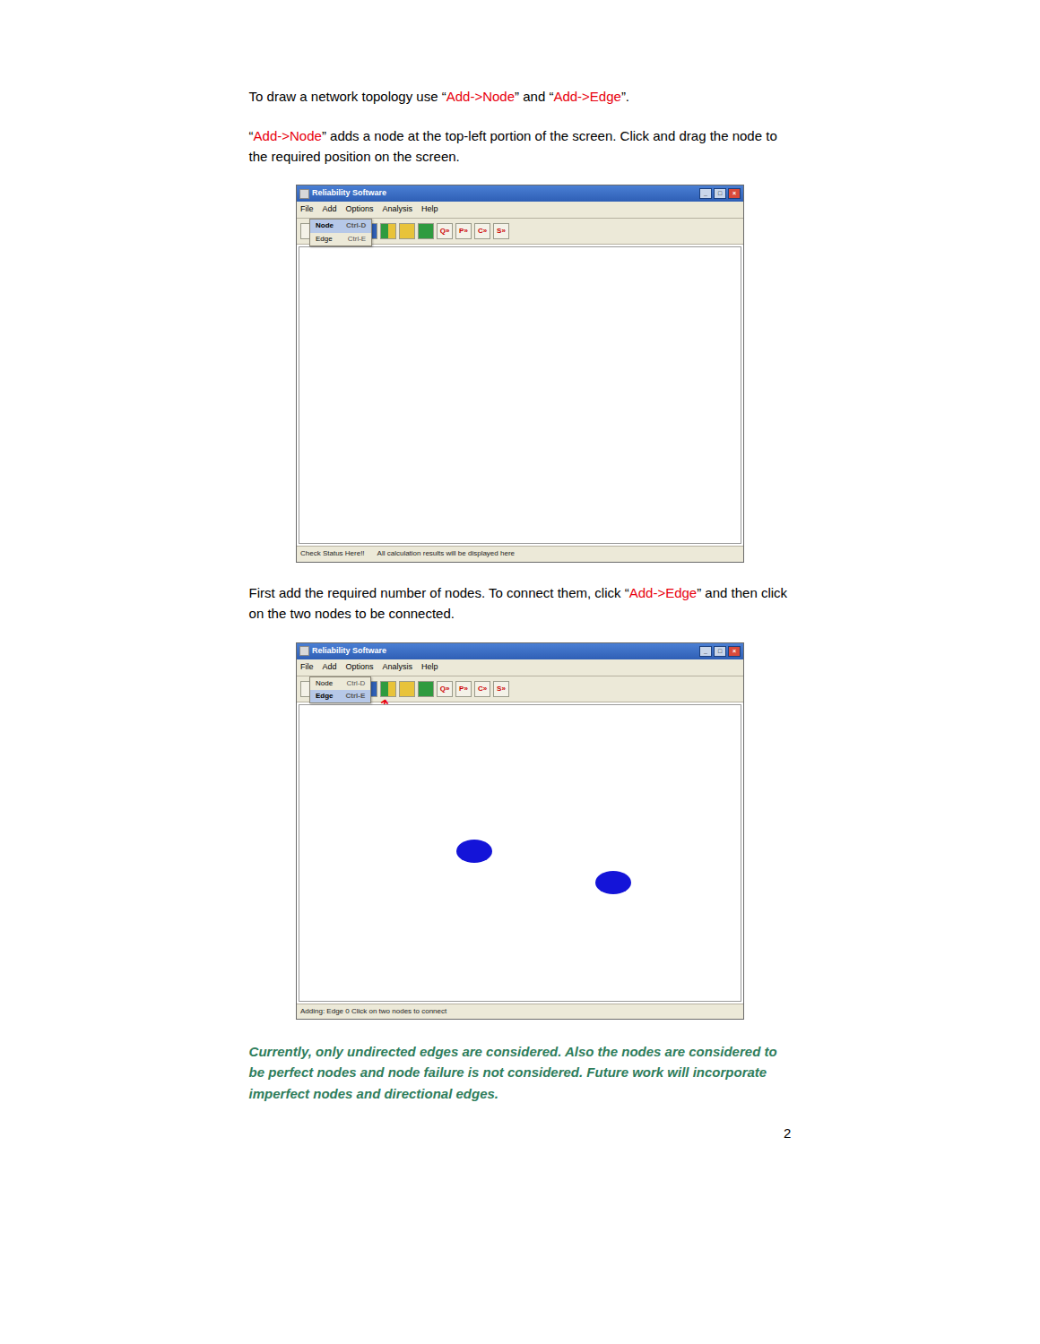To draw a network topology use “Add->Node” and “Add->Edge”.
“Add->Node” adds a node at the top-left portion of the screen. Click and drag the node to the required position on the screen.
Reliability Software _□×
File Add Options Analysis Help
Q» P» C» S»
Node Ctrl-D
Edge Ctrl-E
↗
Check Status Here!! All calculation results will be displayed here
First add the required number of nodes. To connect them, click “Add->Edge” and then click on the two nodes to be connected.
Reliability Software _□×
File Add Options Analysis Help
Q» P» C» S»
Node Ctrl-D
Edge Ctrl-E
↗
Adding: Edge 0 Click on two nodes to connect
Currently, only undirected edges are considered. Also the nodes are considered to be perfect nodes and node failure is not considered. Future work will incorporate imperfect nodes and directional edges.
2